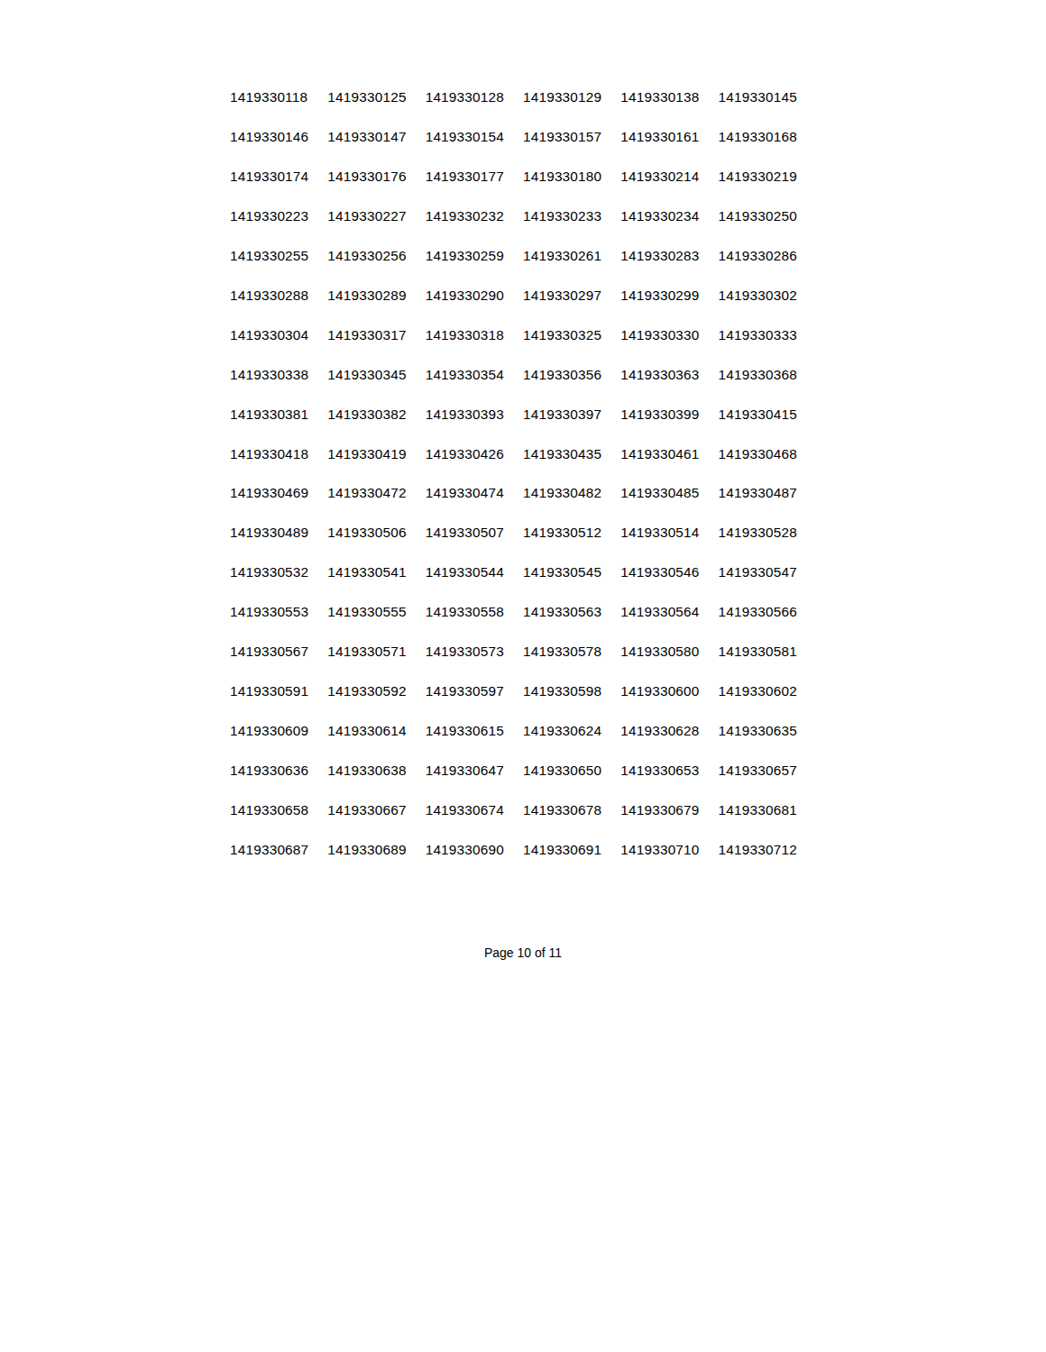| 1419330118 | 1419330125 | 1419330128 | 1419330129 | 1419330138 | 1419330145 |
| 1419330146 | 1419330147 | 1419330154 | 1419330157 | 1419330161 | 1419330168 |
| 1419330174 | 1419330176 | 1419330177 | 1419330180 | 1419330214 | 1419330219 |
| 1419330223 | 1419330227 | 1419330232 | 1419330233 | 1419330234 | 1419330250 |
| 1419330255 | 1419330256 | 1419330259 | 1419330261 | 1419330283 | 1419330286 |
| 1419330288 | 1419330289 | 1419330290 | 1419330297 | 1419330299 | 1419330302 |
| 1419330304 | 1419330317 | 1419330318 | 1419330325 | 1419330330 | 1419330333 |
| 1419330338 | 1419330345 | 1419330354 | 1419330356 | 1419330363 | 1419330368 |
| 1419330381 | 1419330382 | 1419330393 | 1419330397 | 1419330399 | 1419330415 |
| 1419330418 | 1419330419 | 1419330426 | 1419330435 | 1419330461 | 1419330468 |
| 1419330469 | 1419330472 | 1419330474 | 1419330482 | 1419330485 | 1419330487 |
| 1419330489 | 1419330506 | 1419330507 | 1419330512 | 1419330514 | 1419330528 |
| 1419330532 | 1419330541 | 1419330544 | 1419330545 | 1419330546 | 1419330547 |
| 1419330553 | 1419330555 | 1419330558 | 1419330563 | 1419330564 | 1419330566 |
| 1419330567 | 1419330571 | 1419330573 | 1419330578 | 1419330580 | 1419330581 |
| 1419330591 | 1419330592 | 1419330597 | 1419330598 | 1419330600 | 1419330602 |
| 1419330609 | 1419330614 | 1419330615 | 1419330624 | 1419330628 | 1419330635 |
| 1419330636 | 1419330638 | 1419330647 | 1419330650 | 1419330653 | 1419330657 |
| 1419330658 | 1419330667 | 1419330674 | 1419330678 | 1419330679 | 1419330681 |
| 1419330687 | 1419330689 | 1419330690 | 1419330691 | 1419330710 | 1419330712 |
Page 10 of 11